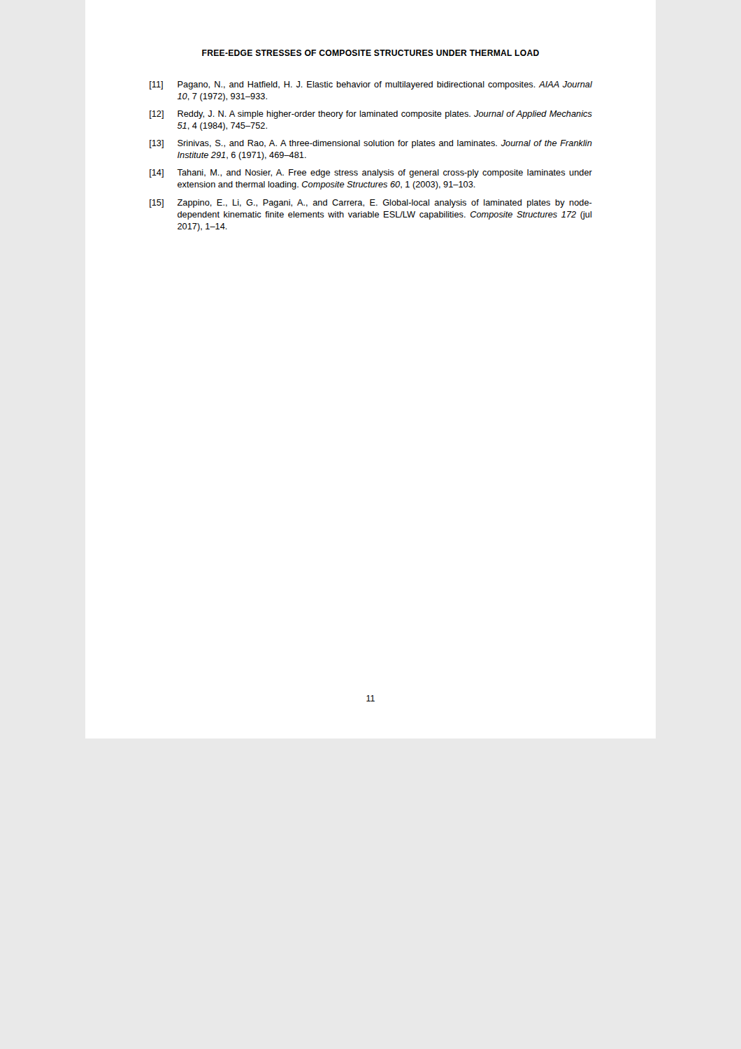FREE-EDGE STRESSES OF COMPOSITE STRUCTURES UNDER THERMAL LOAD
[11] Pagano, N., and Hatfield, H. J. Elastic behavior of multilayered bidirectional composites. AIAA Journal 10, 7 (1972), 931–933.
[12] Reddy, J. N. A simple higher-order theory for laminated composite plates. Journal of Applied Mechanics 51, 4 (1984), 745–752.
[13] Srinivas, S., and Rao, A. A three-dimensional solution for plates and laminates. Journal of the Franklin Institute 291, 6 (1971), 469–481.
[14] Tahani, M., and Nosier, A. Free edge stress analysis of general cross-ply composite laminates under extension and thermal loading. Composite Structures 60, 1 (2003), 91–103.
[15] Zappino, E., Li, G., Pagani, A., and Carrera, E. Global-local analysis of laminated plates by node-dependent kinematic finite elements with variable ESL/LW capabilities. Composite Structures 172 (jul 2017), 1–14.
11